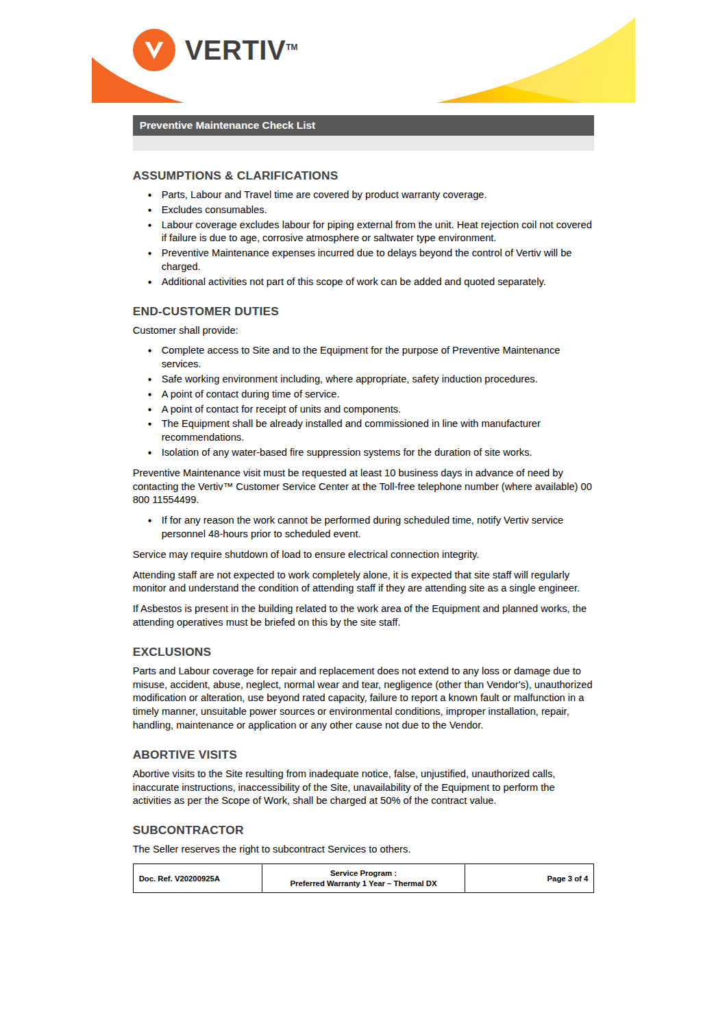VERTIVTM
Preventive Maintenance Check List
ASSUMPTIONS & CLARIFICATIONS
Parts, Labour and Travel time are covered by product warranty coverage.
Excludes consumables.
Labour coverage excludes labour for piping external from the unit. Heat rejection coil not covered if failure is due to age, corrosive atmosphere or saltwater type environment.
Preventive Maintenance expenses incurred due to delays beyond the control of Vertiv will be charged.
Additional activities not part of this scope of work can be added and quoted separately.
END-CUSTOMER DUTIES
Customer shall provide:
Complete access to Site and to the Equipment for the purpose of Preventive Maintenance services.
Safe working environment including, where appropriate, safety induction procedures.
A point of contact during time of service.
A point of contact for receipt of units and components.
The Equipment shall be already installed and commissioned in line with manufacturer recommendations.
Isolation of any water-based fire suppression systems for the duration of site works.
Preventive Maintenance visit must be requested at least 10 business days in advance of need by contacting the Vertiv™ Customer Service Center at the Toll-free telephone number (where available) 00 800 11554499.
If for any reason the work cannot be performed during scheduled time, notify Vertiv service personnel 48-hours prior to scheduled event.
Service may require shutdown of load to ensure electrical connection integrity.
Attending staff are not expected to work completely alone, it is expected that site staff will regularly monitor and understand the condition of attending staff if they are attending site as a single engineer.
If Asbestos is present in the building related to the work area of the Equipment and planned works, the attending operatives must be briefed on this by the site staff.
EXCLUSIONS
Parts and Labour coverage for repair and replacement does not extend to any loss or damage due to misuse, accident, abuse, neglect, normal wear and tear, negligence (other than Vendor's), unauthorized modification or alteration, use beyond rated capacity, failure to report a known fault or malfunction in a timely manner, unsuitable power sources or environmental conditions, improper installation, repair, handling, maintenance or application or any other cause not due to the Vendor.
ABORTIVE VISITS
Abortive visits to the Site resulting from inadequate notice, false, unjustified, unauthorized calls, inaccurate instructions, inaccessibility of the Site, unavailability of the Equipment to perform the activities as per the Scope of Work, shall be charged at 50% of the contract value.
SUBCONTRACTOR
The Seller reserves the right to subcontract Services to others.
| Doc. Ref. V20200925A | Service Program : Preferred Warranty 1 Year – Thermal DX | Page 3 of 4 |